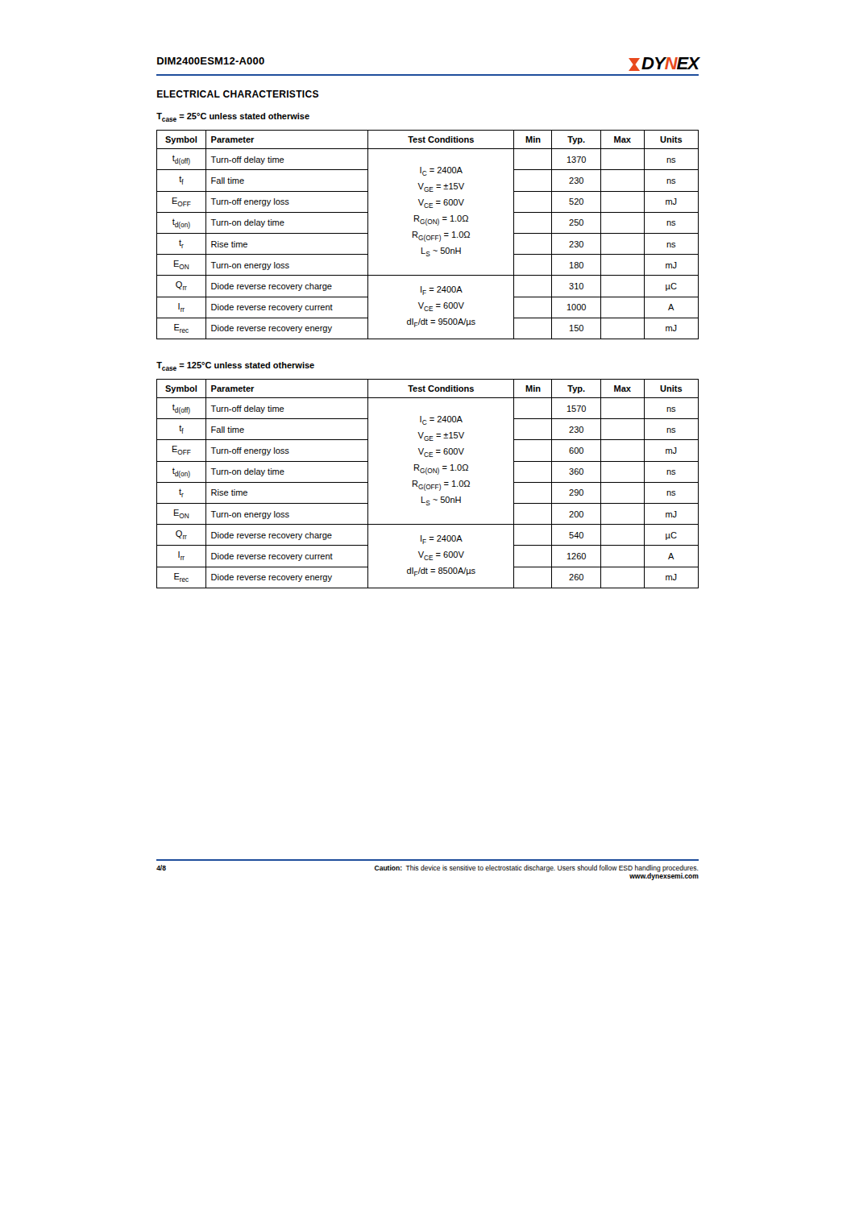DIM2400ESM12-A000
DY NEX
ELECTRICAL CHARACTERISTICS
Tcase = 25°C unless stated otherwise
| Symbol | Parameter | Test Conditions | Min | Typ. | Max | Units |
| --- | --- | --- | --- | --- | --- | --- |
| t d(off) | Turn-off delay time | I C = 2400A V GE = ±15V V CE = 600V R G(ON) = 1.0Ω R G(OFF) = 1.0Ω L S ~ 50nH | | 1370 | | ns |
| t f | Fall time | | 230 | | ns |
| E OFF | Turn-off energy loss | | 520 | | mJ |
| t d(on) | Turn-on delay time | | 250 | | ns |
| t r | Rise time | | 230 | | ns |
| E ON | Turn-on energy loss | | 180 | | mJ |
| Q rr | Diode reverse recovery charge | I F = 2400A V CE = 600V dI F /dt = 9500A/µs | | 310 | | µC |
| I rr | Diode reverse recovery current | | 1000 | | A |
| E rec | Diode reverse recovery energy | | 150 | | mJ |
Tcase = 125°C unless stated otherwise
| Symbol | Parameter | Test Conditions | Min | Typ. | Max | Units |
| --- | --- | --- | --- | --- | --- | --- |
| t d(off) | Turn-off delay time | I C = 2400A V GE = ±15V V CE = 600V R G(ON) = 1.0Ω R G(OFF) = 1.0Ω L S ~ 50nH | | 1570 | | ns |
| t f | Fall time | | 230 | | ns |
| E OFF | Turn-off energy loss | | 600 | | mJ |
| t d(on) | Turn-on delay time | | 360 | | ns |
| t r | Rise time | | 290 | | ns |
| E ON | Turn-on energy loss | | 200 | | mJ |
| Q rr | Diode reverse recovery charge | I F = 2400A V CE = 600V dI F /dt = 8500A/µs | | 540 | | µC |
| I rr | Diode reverse recovery current | | 1260 | | A |
| E rec | Diode reverse recovery energy | | 260 | | mJ |
4/8 Caution: This device is sensitive to electrostatic discharge. Users should follow ESD handling procedures.
www.dynexsemi.com